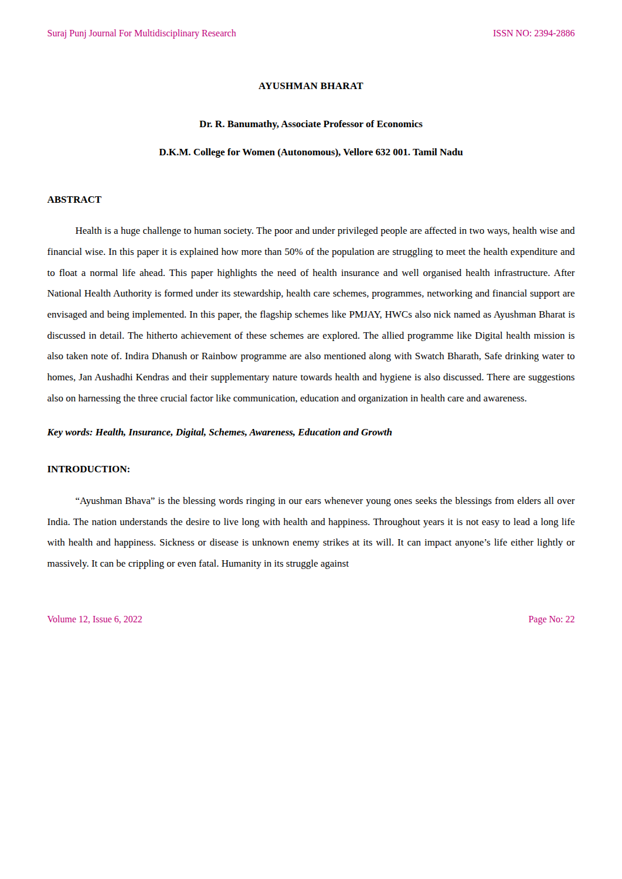Suraj Punj Journal For Multidisciplinary Research
ISSN NO: 2394-2886
AYUSHMAN BHARAT
Dr. R. Banumathy, Associate Professor of Economics
D.K.M. College for Women (Autonomous), Vellore 632 001. Tamil Nadu
ABSTRACT
Health is a huge challenge to human society. The poor and under privileged people are affected in two ways, health wise and financial wise. In this paper it is explained how more than 50% of the population are struggling to meet the health expenditure and to float a normal life ahead. This paper highlights the need of health insurance and well organised health infrastructure. After National Health Authority is formed under its stewardship, health care schemes, programmes, networking and financial support are envisaged and being implemented. In this paper, the flagship schemes like PMJAY, HWCs also nick named as Ayushman Bharat is discussed in detail. The hitherto achievement of these schemes are explored. The allied programme like Digital health mission is also taken note of. Indira Dhanush or Rainbow programme are also mentioned along with Swatch Bharath, Safe drinking water to homes, Jan Aushadhi Kendras and their supplementary nature towards health and hygiene is also discussed. There are suggestions also on harnessing the three crucial factor like communication, education and organization in health care and awareness.
Key words: Health, Insurance, Digital, Schemes, Awareness, Education and Growth
INTRODUCTION:
“Ayushman Bhava” is the blessing words ringing in our ears whenever young ones seeks the blessings from elders all over India. The nation understands the desire to live long with health and happiness. Throughout years it is not easy to lead a long life with health and happiness. Sickness or disease is unknown enemy strikes at its will. It can impact anyone’s life either lightly or massively. It can be crippling or even fatal. Humanity in its struggle against
Volume 12, Issue 6, 2022
Page No: 22